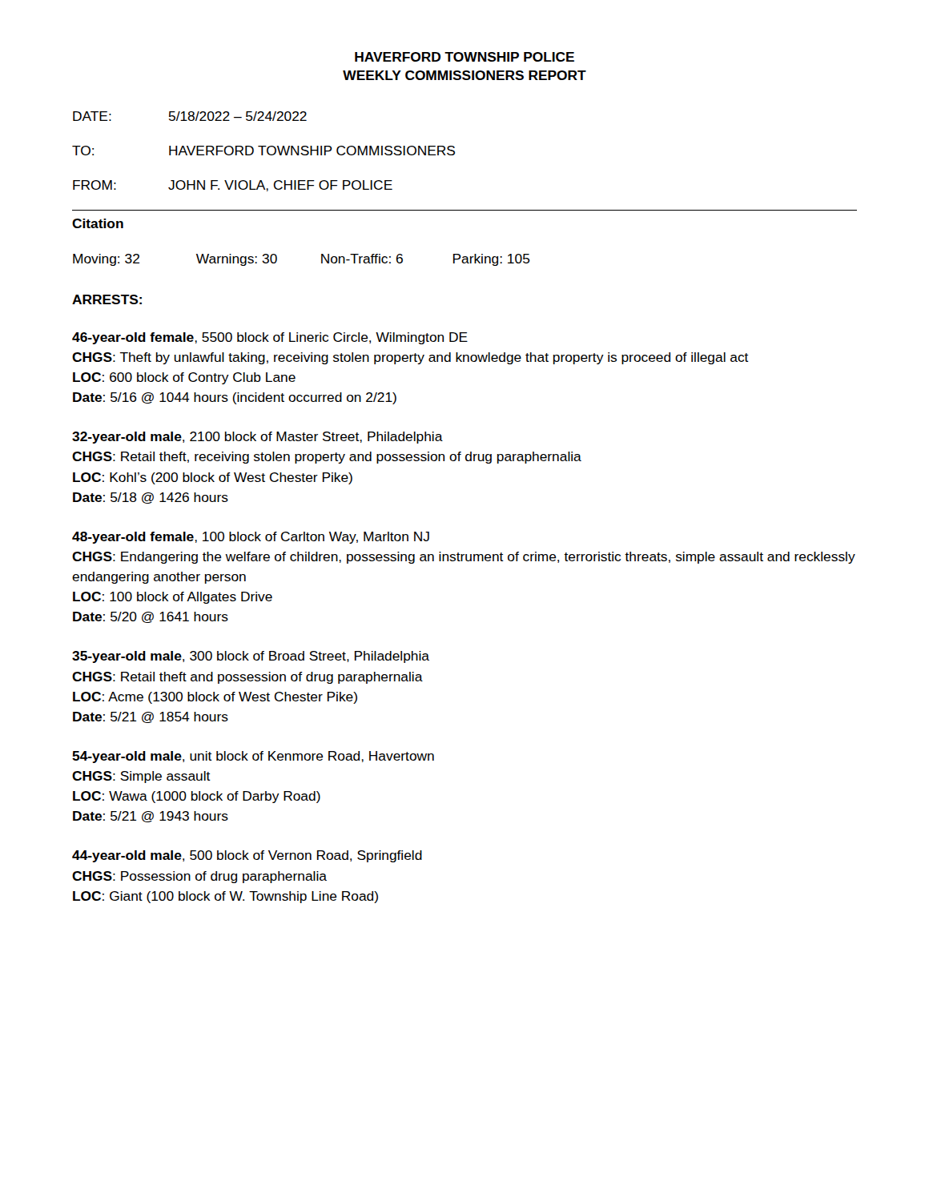HAVERFORD TOWNSHIP POLICE
WEEKLY COMMISSIONERS REPORT
DATE:
5/18/2022 – 5/24/2022
TO:
HAVERFORD TOWNSHIP COMMISSIONERS
FROM:
JOHN F. VIOLA, CHIEF OF POLICE
Citation
Moving: 32 Warnings: 30 Non-Traffic: 6 Parking: 105
ARRESTS:
46-year-old female, 5500 block of Lineric Circle, Wilmington DE
CHGS: Theft by unlawful taking, receiving stolen property and knowledge that property is proceed of illegal act
LOC: 600 block of Contry Club Lane
Date: 5/16 @ 1044 hours (incident occurred on 2/21)
32-year-old male, 2100 block of Master Street, Philadelphia
CHGS: Retail theft, receiving stolen property and possession of drug paraphernalia
LOC: Kohl’s (200 block of West Chester Pike)
Date: 5/18 @ 1426 hours
48-year-old female, 100 block of Carlton Way, Marlton NJ
CHGS: Endangering the welfare of children, possessing an instrument of crime, terroristic threats, simple assault and recklessly endangering another person
LOC: 100 block of Allgates Drive
Date: 5/20 @ 1641 hours
35-year-old male, 300 block of Broad Street, Philadelphia
CHGS: Retail theft and possession of drug paraphernalia
LOC: Acme (1300 block of West Chester Pike)
Date: 5/21 @ 1854 hours
54-year-old male, unit block of Kenmore Road, Havertown
CHGS: Simple assault
LOC: Wawa (1000 block of Darby Road)
Date: 5/21 @ 1943 hours
44-year-old male, 500 block of Vernon Road, Springfield
CHGS: Possession of drug paraphernalia
LOC: Giant (100 block of W. Township Line Road)